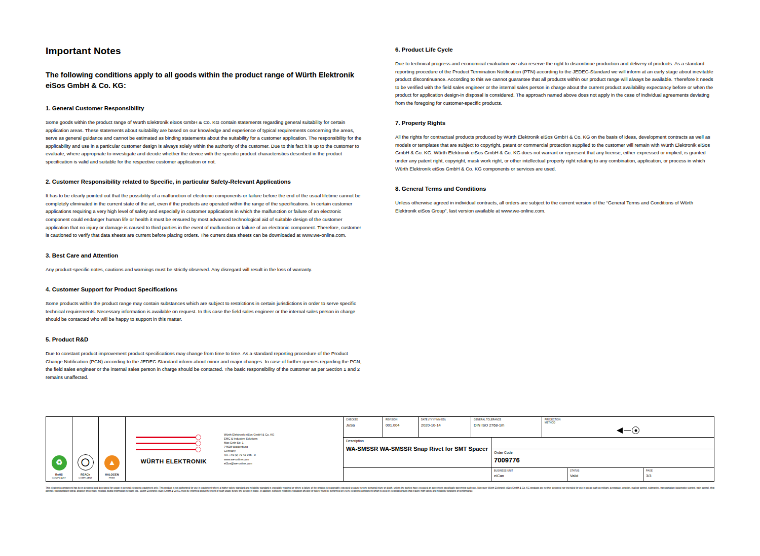Important Notes
The following conditions apply to all goods within the product range of Würth Elektronik eiSos GmbH & Co. KG:
1. General Customer Responsibility
Some goods within the product range of Würth Elektronik eiSos GmbH & Co. KG contain statements regarding general suitability for certain application areas. These statements about suitability are based on our knowledge and experience of typical requirements concerning the areas, serve as general guidance and cannot be estimated as binding statements about the suitability for a customer application. The responsibility for the applicability and use in a particular customer design is always solely within the authority of the customer. Due to this fact it is up to the customer to evaluate, where appropriate to investigate and decide whether the device with the specific product characteristics described in the product specification is valid and suitable for the respective customer application or not.
2. Customer Responsibility related to Specific, in particular Safety-Relevant Applications
It has to be clearly pointed out that the possibility of a malfunction of electronic components or failure before the end of the usual lifetime cannot be completely eliminated in the current state of the art, even if the products are operated within the range of the specifications. In certain customer applications requiring a very high level of safety and especially in customer applications in which the malfunction or failure of an electronic component could endanger human life or health it must be ensured by most advanced technological aid of suitable design of the customer application that no injury or damage is caused to third parties in the event of malfunction or failure of an electronic component. Therefore, customer is cautioned to verify that data sheets are current before placing orders. The current data sheets can be downloaded at www.we-online.com.
3. Best Care and Attention
Any product-specific notes, cautions and warnings must be strictly observed. Any disregard will result in the loss of warranty.
4. Customer Support for Product Specifications
Some products within the product range may contain substances which are subject to restrictions in certain jurisdictions in order to serve specific technical requirements. Necessary information is available on request. In this case the field sales engineer or the internal sales person in charge should be contacted who will be happy to support in this matter.
5. Product R&D
Due to constant product improvement product specifications may change from time to time. As a standard reporting procedure of the Product Change Notification (PCN) according to the JEDEC-Standard inform about minor and major changes. In case of further queries regarding the PCN, the field sales engineer or the internal sales person in charge should be contacted. The basic responsibility of the customer as per Section 1 and 2 remains unaffected.
6. Product Life Cycle
Due to technical progress and economical evaluation we also reserve the right to discontinue production and delivery of products. As a standard reporting procedure of the Product Termination Notification (PTN) according to the JEDEC-Standard we will inform at an early stage about inevitable product discontinuance. According to this we cannot guarantee that all products within our product range will always be available. Therefore it needs to be verified with the field sales engineer or the internal sales person in charge about the current product availability expectancy before or when the product for application design-in disposal is considered. The approach named above does not apply in the case of individual agreements deviating from the foregoing for customer-specific products.
7. Property Rights
All the rights for contractual products produced by Würth Elektronik eiSos GmbH & Co. KG on the basis of ideas, development contracts as well as models or templates that are subject to copyright, patent or commercial protection supplied to the customer will remain with Würth Elektronik eiSos GmbH & Co. KG. Würth Elektronik eiSos GmbH & Co. KG does not warrant or represent that any license, either expressed or implied, is granted under any patent right, copyright, mask work right, or other intellectual property right relating to any combination, application, or process in which Würth Elektronik eiSos GmbH & Co. KG components or services are used.
8. General Terms and Conditions
Unless otherwise agreed in individual contracts, all orders are subject to the current version of the “General Terms and Conditions of Würth Elektronik eiSos Group”, last version available at www.we-online.com.
♻
RoHSCOMPLIANT
◯
REAChCOMPLIANT
▲
HALOGENFREE
WÜRTH ELEKTRONIK
Würth Elektronik eiSos GmbH & Co. KG
EMC & Inductive Solutions
Max-Eyth-Str. 1
74638 Waldenburg
Germany
Tel. +49 (0) 79 42 945 - 0
www.we-online.com
eiSos@we-online.com
Checked JuSa
Revision 001.004
Date (YYYY-MM-DD) 2020-10-14
General Tolerance DIN ISO 2768-1m
Projection
Method
Description
WA-SMSSR WA-SMSSR Snap Rivet for SMT Spacer
Order Code
7009776
Business Unit eiCan
Status Valid
Page 3/3
This electronic component has been designed and developed for usage in general electronic equipment only. This product is not authorized for use in equipment where a higher safety standard and reliability standard is especially required or where a failure of the product is reasonably expected to cause severe personal injury or death, unless the parties have executed an agreement specifically governing such use. Moreover Würth Elektronik eiSos GmbH & Co. KG products are neither designed nor intended for use in areas such as military, aerospace, aviation, nuclear control, submarine, transportation (automotive control, train control, ship control), transportation signal, disaster prevention, medical, public information network etc.. Würth Elektronik eiSos GmbH & Co KG must be informed about the intent of such usage before the design-in stage. In addition, sufficient reliability evaluation checks for safety must be performed on every electronic component which is used in electrical circuits that require high safety and reliability functions or performance.